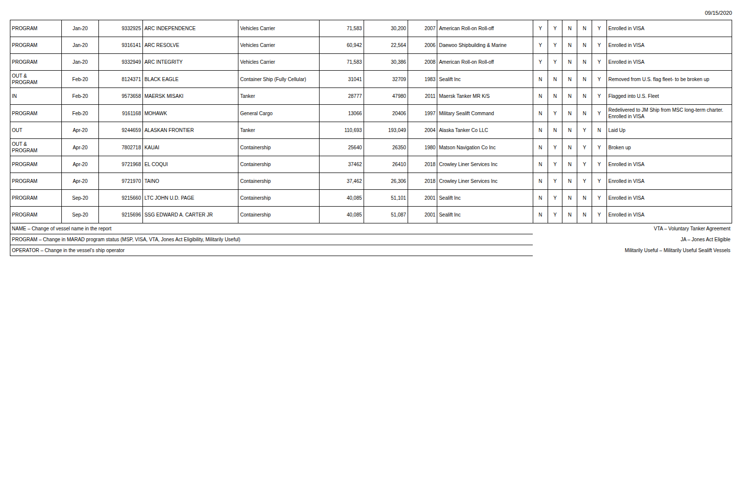09/15/2020
| PROGRAM | Jan-20 | 9332925 | ARC INDEPENDENCE | Vehicles Carrier | 71,583 | 30,200 | 2007 | American Roll-on Roll-off | Y | Y | N | N | Y | Enrolled in VISA |
| PROGRAM | Jan-20 | 9316141 | ARC RESOLVE | Vehicles Carrier | 60,942 | 22,564 | 2006 | Daewoo Shipbuilding & Marine | Y | Y | N | N | Y | Enrolled in VISA |
| PROGRAM | Jan-20 | 9332949 | ARC INTEGRITY | Vehicles Carrier | 71,583 | 30,386 | 2008 | American Roll-on Roll-off | Y | Y | N | N | Y | Enrolled in VISA |
| OUT & PROGRAM | Feb-20 | 8124371 | BLACK EAGLE | Container Ship (Fully Cellular) | 31041 | 32709 | 1983 | Sealift Inc | N | N | N | N | Y | Removed from U.S. flag fleet- to be broken up |
| IN | Feb-20 | 9573658 | MAERSK MISAKI | Tanker | 28777 | 47980 | 2011 | Maersk Tanker MR K/S | N | N | N | N | Y | Flagged into U.S. Fleet |
| PROGRAM | Feb-20 | 9161168 | MOHAWK | General Cargo | 13066 | 20406 | 1997 | Military Sealift Command | N | Y | N | N | Y | Redelivered to JM Ship from MSC long-term charter. Enrolled in VISA |
| OUT | Apr-20 | 9244659 | ALASKAN FRONTIER | Tanker | 110,693 | 193,049 | 2004 | Alaska Tanker Co LLC | N | N | N | Y | N | Laid Up |
| OUT & PROGRAM | Apr-20 | 7802718 | KAUAI | Containership | 25640 | 26350 | 1980 | Matson Navigation Co Inc | N | Y | N | Y | Y | Broken up |
| PROGRAM | Apr-20 | 9721968 | EL COQUI | Containership | 37462 | 26410 | 2018 | Crowley Liner Services Inc | N | Y | N | Y | Y | Enrolled in VISA |
| PROGRAM | Apr-20 | 9721970 | TAINO | Containership | 37,462 | 26,306 | 2018 | Crowley Liner Services Inc | N | Y | N | Y | Y | Enrolled in VISA |
| PROGRAM | Sep-20 | 9215660 | LTC JOHN U.D. PAGE | Containership | 40,085 | 51,101 | 2001 | Sealift Inc | N | Y | N | N | Y | Enrolled in VISA |
| PROGRAM | Sep-20 | 9215696 | SSG EDWARD A. CARTER JR | Containership | 40,085 | 51,087 | 2001 | Sealift Inc | N | Y | N | N | Y | Enrolled in VISA |
| NAME – Change of vessel name in the report | VTA – Voluntary Tanker Agreement |
| PROGRAM – Change in MARAD program status (MSP, VISA, VTA, Jones Act Eligibility, Militarily Useful) | JA – Jones Act Eligible |
| OPERATOR – Change in the vessel’s ship operator | Militarily Useful – Militarily Useful Sealift Vessels |